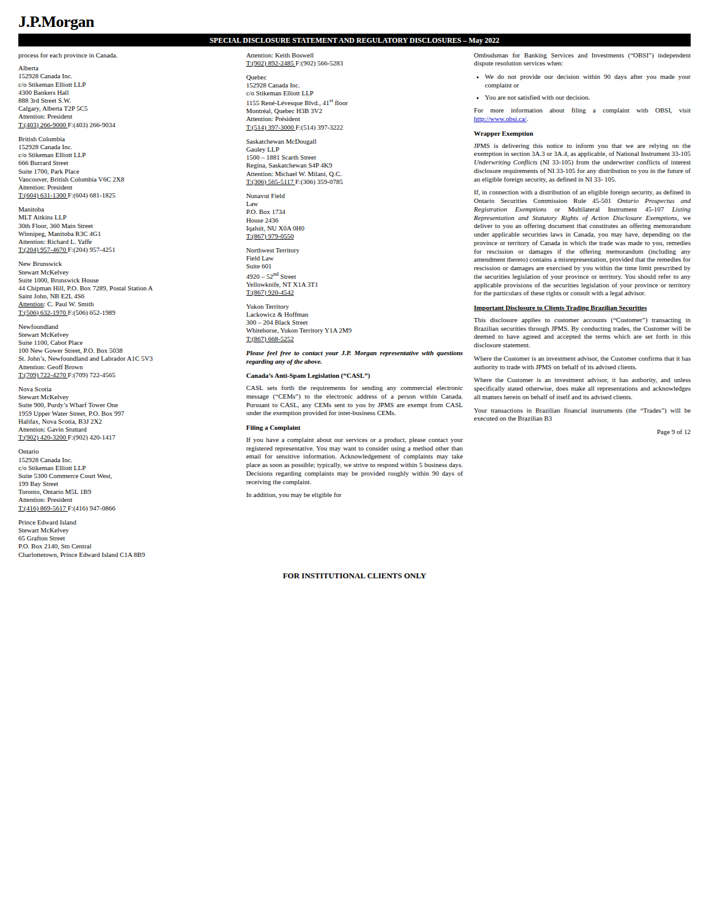J.P.Morgan
SPECIAL DISCLOSURE STATEMENT AND REGULATORY DISCLOSURES – May 2022
process for each province in Canada.
Alberta
152928 Canada Inc.
c/o Stikeman Elliott LLP
4300 Bankers Hall
888 3rd Street S.W.
Calgary, Alberta T2P 5C5
Attention: President
T:(403) 266-9000 F:(403) 266-9034
British Columbia
152928 Canada Inc.
c/o Stikeman Elliott LLP
666 Burrard Street
Suite 1700, Park Place
Vancouver, British Columbia V6C 2X8
Attention: President
T:(604) 631-1300 F:(604) 681-1825
Manitoba
MLT Aitkins LLP
30th Floor, 360 Main Street
Winnipeg, Manitoba R3C 4G1
Attention: Richard L. Yaffe
T:(204) 957-4670 F:(204) 957-4251
New Brunswick
Stewart McKelvey
Suite 1000, Brunswick House
44 Chipman Hill, P.O. Box 7289, Postal Station A
Saint John, NB E2L 4S6
Attention: C. Paul W. Smith
T:(506) 632-1970 F:(506) 652-1989
Newfoundland
Stewart McKelvey
Suite 1100, Cabot Place
100 New Gower Street, P.O. Box 5038
St. John’s, Newfoundland and Labrador A1C 5V3
Attention: Geoff Brown
T:(709) 722-4270 F:(709) 722-4565
Nova Scotia
Stewart McKelvey
Suite 900, Purdy’s Wharf Tower One
1959 Upper Water Street, P.O. Box 997
Halifax, Nova Scotia, B3J 2X2
Attention: Gavin Stuttard
T:(902) 420-3200 F:(902) 420-1417
Ontario
152928 Canada Inc.
c/o Stikeman Elliott LLP
Suite 5300 Commerce Court West,
199 Bay Street
Toronto, Ontario M5L 1B9
Attention: President
T:(416) 869-5617 F:(416) 947-0866
Prince Edward Island
Stewart McKelvey
65 Grafton Street
P.O. Box 2140, Stn Central
Charlottetown, Prince Edward Island C1A 8B9
Attention: Keith Boswell
T:(902) 892-2485 F:(902) 566-5283
Quebec
152928 Canada Inc.
c/o Stikeman Elliott LLP
1155 René-Lévesque Blvd., 41st floor
Montréal, Quebec H3B 3V2
Attention: Président
T:(514) 397-3000 F:(514) 397-3222
Saskatchewan McDougall
Gauley LLP
1500 – 1881 Scarth Street
Regina, Saskatchewan S4P 4K9
Attention: Michael W. Milani, Q.C.
T:(306) 565-5117 F:(306) 359-0785
Nunavut Field
Law
P.O. Box 1734
House 2436
Iqaluit, NU X0A 0H0
T:(867) 979-0550
Northwest Territory
Field Law
Suite 601
4920 – 52nd Street
Yellowknife, NT X1A 3T1
T:(867) 920-4542
Yukon Territory
Lackowicz & Hoffman
300 – 204 Black Street
Whitehorse, Yukon Territory Y1A 2M9
T:(867) 668-5252
Please feel free to contact your J.P. Morgan representative with questions regarding any of the above.
Canada’s Anti-Spam Legislation (“CASL”)
CASL sets forth the requirements for sending any commercial electronic message (“CEMs”) to the electronic address of a person within Canada. Pursuant to CASL, any CEMs sent to you by JPMS are exempt from CASL under the exemption provided for inter-business CEMs.
Filing a Complaint
If you have a complaint about our services or a product, please contact your registered representative. You may want to consider using a method other than email for sensitive information. Acknowledgement of complaints may take place as soon as possible; typically, we strive to respond within 5 business days. Decisions regarding complaints may be provided roughly within 90 days of receiving the complaint.
In addition, you may be eligible for
Ombudsman for Banking Services and Investments (“OBSI”) independent dispute resolution services when:
We do not provide our decision within 90 days after you made your complaint or
You are not satisfied with our decision.
For more information about filing a complaint with OBSI, visit http://www.obsi.ca/.
Wrapper Exemption
JPMS is delivering this notice to inform you that we are relying on the exemption in section 3A.3 or 3A.4, as applicable, of National Instrument 33-105 Underwriting Conflicts (NI 33-105) from the underwriter conflicts of interest disclosure requirements of NI 33-105 for any distribution to you in the future of an eligible foreign security, as defined in NI 33- 105.
If, in connection with a distribution of an eligible foreign security, as defined in Ontario Securities Commission Rule 45-501 Ontario Prospectus and Registration Exemptions or Multilateral Instrument 45-107 Listing Representation and Statutory Rights of Action Disclosure Exemptions, we deliver to you an offering document that constitutes an offering memorandum under applicable securities laws in Canada, you may have, depending on the province or territory of Canada in which the trade was made to you, remedies for rescission or damages if the offering memorandum (including any amendment thereto) contains a misrepresentation, provided that the remedies for rescission or damages are exercised by you within the time limit prescribed by the securities legislation of your province or territory. You should refer to any applicable provisions of the securities legislation of your province or territory for the particulars of these rights or consult with a legal advisor.
Important Disclosure to Clients Trading Brazilian Securities
This disclosure applies to customer accounts (“Customer”) transacting in Brazilian securities through JPMS. By conducting trades, the Customer will be deemed to have agreed and accepted the terms which are set forth in this disclosure statement.
Where the Customer is an investment advisor, the Customer confirms that it has authority to trade with JPMS on behalf of its advised clients.
Where the Customer is an investment advisor, it has authority, and unless specifically stated otherwise, does make all representations and acknowledges all matters herein on behalf of itself and its advised clients.
Your transactions in Brazilian financial instruments (the “Trades”) will be executed on the Brazilian B3
Page 9 of 12
FOR INSTITUTIONAL CLIENTS ONLY